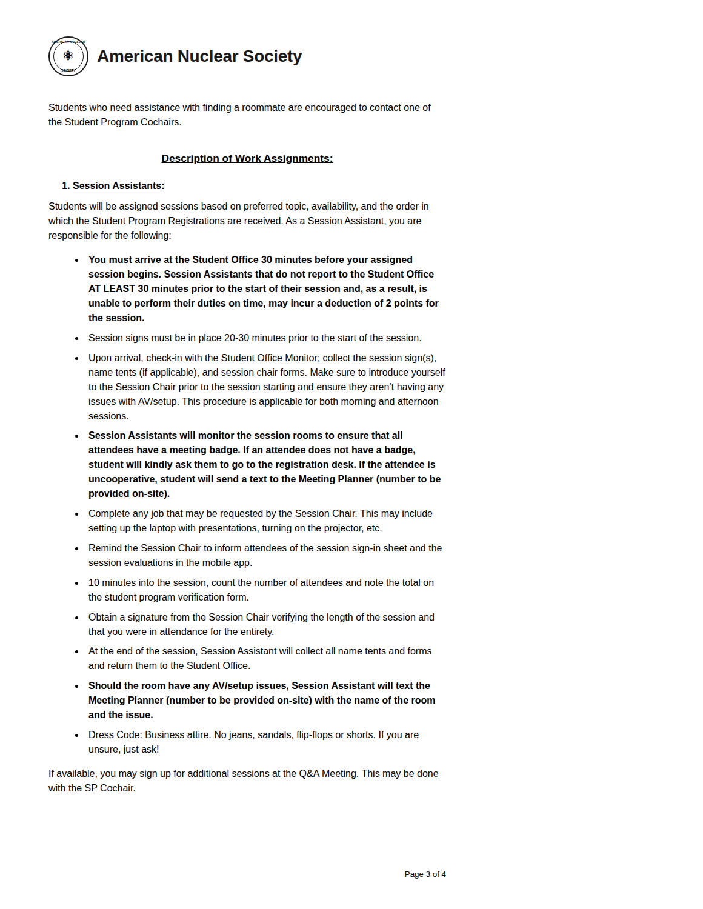AMERICAN NUCLEAR
⚛
SOCIETY
American Nuclear Society
Students who need assistance with finding a roommate are encouraged to contact one of the Student Program Cochairs.
Description of Work Assignments:
Session Assistants:
Students will be assigned sessions based on preferred topic, availability, and the order in which the Student Program Registrations are received. As a Session Assistant, you are responsible for the following:
You must arrive at the Student Office 30 minutes before your assigned session begins. Session Assistants that do not report to the Student Office AT LEAST 30 minutes prior to the start of their session and, as a result, is unable to perform their duties on time, may incur a deduction of 2 points for the session.
Session signs must be in place 20-30 minutes prior to the start of the session.
Upon arrival, check-in with the Student Office Monitor; collect the session sign(s), name tents (if applicable), and session chair forms. Make sure to introduce yourself to the Session Chair prior to the session starting and ensure they aren’t having any issues with AV/setup. This procedure is applicable for both morning and afternoon sessions.
Session Assistants will monitor the session rooms to ensure that all attendees have a meeting badge. If an attendee does not have a badge, student will kindly ask them to go to the registration desk. If the attendee is uncooperative, student will send a text to the Meeting Planner (number to be provided on-site).
Complete any job that may be requested by the Session Chair. This may include setting up the laptop with presentations, turning on the projector, etc.
Remind the Session Chair to inform attendees of the session sign-in sheet and the session evaluations in the mobile app.
10 minutes into the session, count the number of attendees and note the total on the student program verification form.
Obtain a signature from the Session Chair verifying the length of the session and that you were in attendance for the entirety.
At the end of the session, Session Assistant will collect all name tents and forms and return them to the Student Office.
Should the room have any AV/setup issues, Session Assistant will text the Meeting Planner (number to be provided on-site) with the name of the room and the issue.
Dress Code: Business attire. No jeans, sandals, flip-flops or shorts. If you are unsure, just ask!
If available, you may sign up for additional sessions at the Q&A Meeting. This may be done with the SP Cochair.
Page 3 of 4